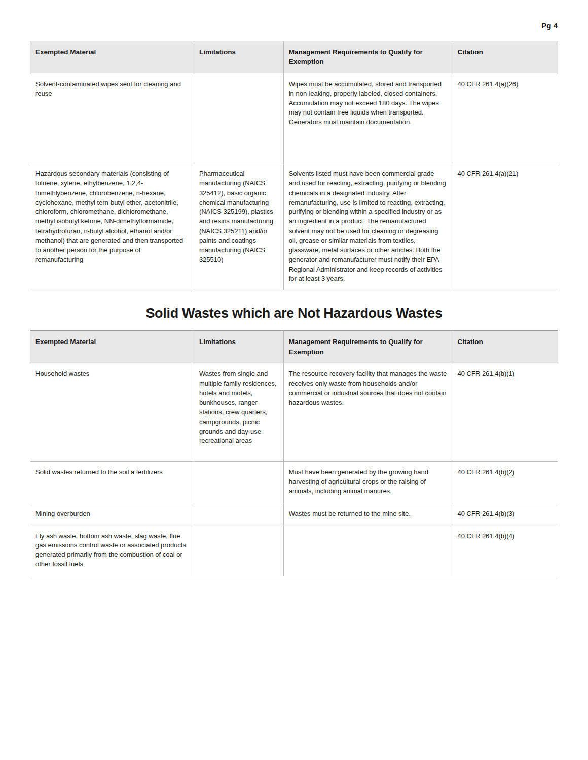Pg 4
| Exempted Material | Limitations | Management Requirements to Qualify for Exemption | Citation |
| --- | --- | --- | --- |
| Solvent-contaminated wipes sent for cleaning and reuse | | Wipes must be accumulated, stored and transported in non-leaking, properly labeled, closed containers. Accumulation may not exceed 180 days. The wipes may not contain free liquids when transported. Generators must maintain documentation. | 40 CFR 261.4(a)(26) |
| Hazardous secondary materials (consisting of toluene, xylene, ethylbenzene, 1,2,4-trimethlybenzene, chlorobenzene, n-hexane, cyclohexane, methyl tern-butyl ether, acetonitrile, chloroform, chloromethane, dichloromethane, methyl isobutyl ketone, NN-dimethylformamide, tetrahydrofuran, n-butyl alcohol, ethanol and/or methanol) that are generated and then transported to another person for the purpose of remanufacturing | Pharmaceutical manufacturing (NAICS 325412), basic organic chemical manufacturing (NAICS 325199), plastics and resins manufacturing (NAICS 325211) and/or paints and coatings manufacturing (NAICS 325510) | Solvents listed must have been commercial grade and used for reacting, extracting, purifying or blending chemicals in a designated industry. After remanufacturing, use is limited to reacting, extracting, purifying or blending within a specified industry or as an ingredient in a product. The remanufactured solvent may not be used for cleaning or degreasing oil, grease or similar materials from textiles, glassware, metal surfaces or other articles. Both the generator and remanufacturer must notify their EPA Regional Administrator and keep records of activities for at least 3 years. | 40 CFR 261.4(a)(21) |
Solid Wastes which are Not Hazardous Wastes
| Exempted Material | Limitations | Management Requirements to Qualify for Exemption | Citation |
| --- | --- | --- | --- |
| Household wastes | Wastes from single and multiple family residences, hotels and motels, bunkhouses, ranger stations, crew quarters, campgrounds, picnic grounds and day-use recreational areas | The resource recovery facility that manages the waste receives only waste from households and/or commercial or industrial sources that does not contain hazardous wastes. | 40 CFR 261.4(b)(1) |
| Solid wastes returned to the soil a fertilizers | | Must have been generated by the growing hand harvesting of agricultural crops or the raising of animals, including animal manures. | 40 CFR 261.4(b)(2) |
| Mining overburden | | Wastes must be returned to the mine site. | 40 CFR 261.4(b)(3) |
| Fly ash waste, bottom ash waste, slag waste, flue gas emissions control waste or associated products generated primarily from the combustion of coal or other fossil fuels | | | 40 CFR 261.4(b)(4) |